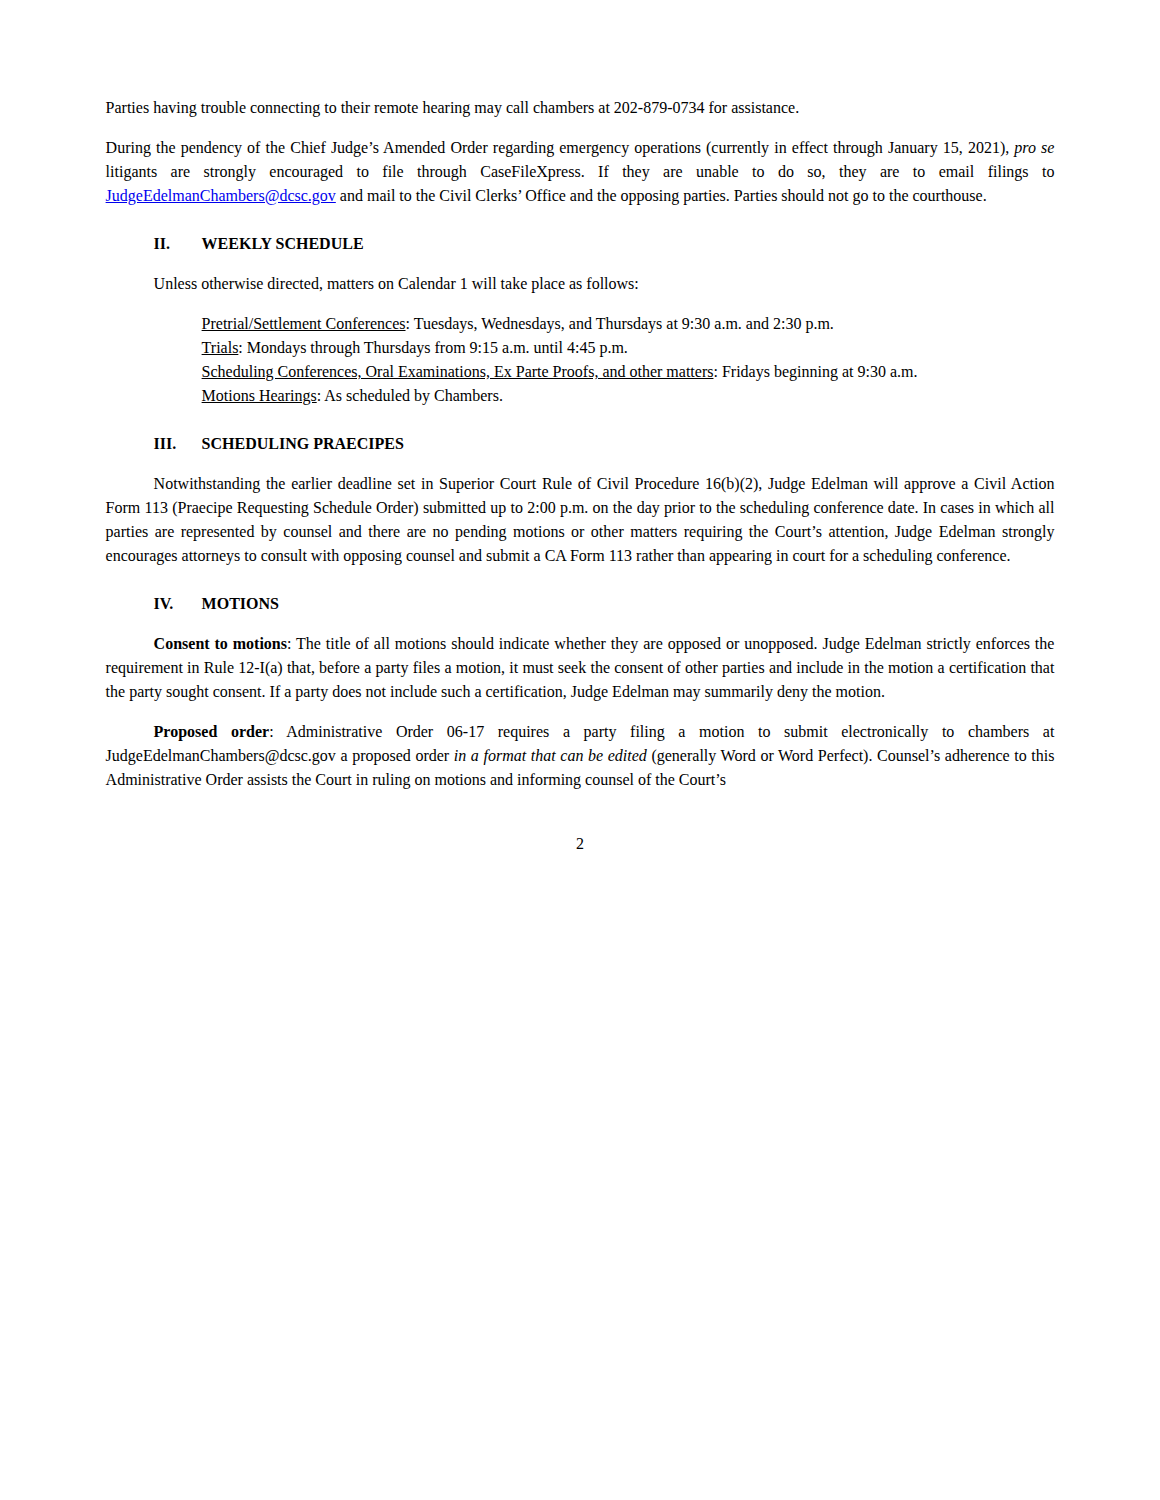Parties having trouble connecting to their remote hearing may call chambers at 202-879-0734 for assistance.
During the pendency of the Chief Judge’s Amended Order regarding emergency operations (currently in effect through January 15, 2021), pro se litigants are strongly encouraged to file through CaseFileXpress. If they are unable to do so, they are to email filings to JudgeEdelmanChambers@dcsc.gov and mail to the Civil Clerks’ Office and the opposing parties. Parties should not go to the courthouse.
II. WEEKLY SCHEDULE
Unless otherwise directed, matters on Calendar 1 will take place as follows:
Pretrial/Settlement Conferences: Tuesdays, Wednesdays, and Thursdays at 9:30 a.m. and 2:30 p.m.
Trials: Mondays through Thursdays from 9:15 a.m. until 4:45 p.m.
Scheduling Conferences, Oral Examinations, Ex Parte Proofs, and other matters: Fridays beginning at 9:30 a.m.
Motions Hearings: As scheduled by Chambers.
III. SCHEDULING PRAECIPES
Notwithstanding the earlier deadline set in Superior Court Rule of Civil Procedure 16(b)(2), Judge Edelman will approve a Civil Action Form 113 (Praecipe Requesting Schedule Order) submitted up to 2:00 p.m. on the day prior to the scheduling conference date. In cases in which all parties are represented by counsel and there are no pending motions or other matters requiring the Court’s attention, Judge Edelman strongly encourages attorneys to consult with opposing counsel and submit a CA Form 113 rather than appearing in court for a scheduling conference.
IV. MOTIONS
Consent to motions: The title of all motions should indicate whether they are opposed or unopposed. Judge Edelman strictly enforces the requirement in Rule 12-I(a) that, before a party files a motion, it must seek the consent of other parties and include in the motion a certification that the party sought consent. If a party does not include such a certification, Judge Edelman may summarily deny the motion.
Proposed order: Administrative Order 06-17 requires a party filing a motion to submit electronically to chambers at JudgeEdelmanChambers@dcsc.gov a proposed order in a format that can be edited (generally Word or Word Perfect). Counsel’s adherence to this Administrative Order assists the Court in ruling on motions and informing counsel of the Court’s
2